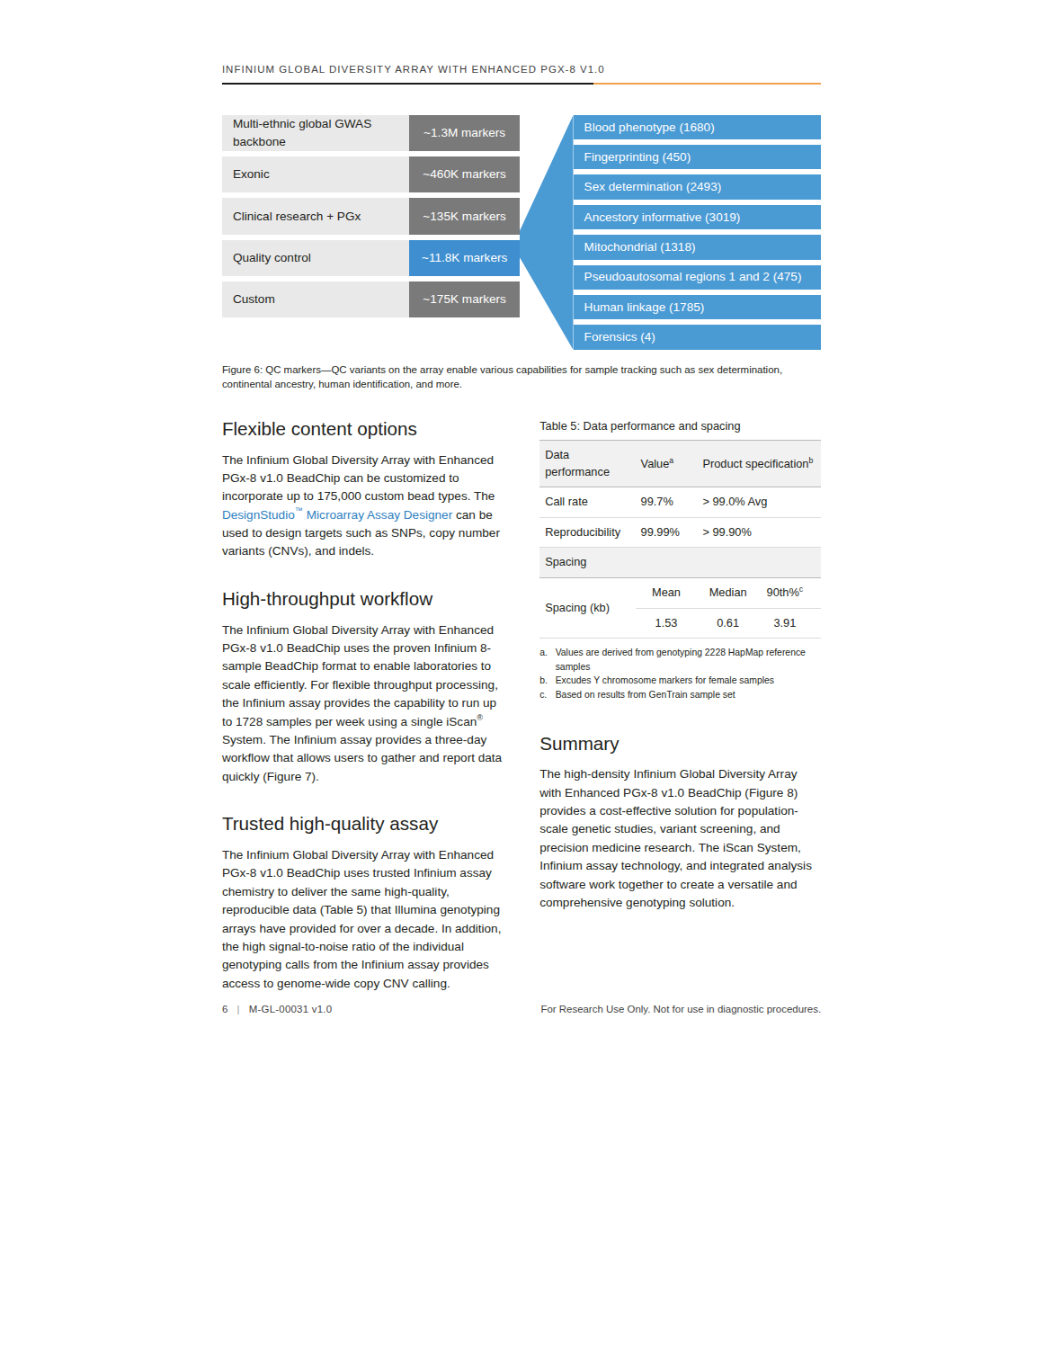Infinium Global Diversity Array with Enhanced PGx-8 v1.0
Multi-ethnic global GWAS backbone
~1.3M markers
Exonic
~460K markers
Clinical research + PGx
~135K markers
Quality control
~11.8K markers
Custom
~175K markers
Blood phenotype (1680)
Fingerprinting (450)
Sex determination (2493)
Ancestory informative (3019)
Mitochondrial (1318)
Pseudoautosomal regions 1 and 2 (475)
Human linkage (1785)
Forensics (4)
Figure 6: QC markers—QC variants on the array enable various capabilities for sample tracking such as sex determination, continental ancestry, human identification, and more.
Flexible content options
The Infinium Global Diversity Array with Enhanced PGx-8 v1.0 BeadChip can be customized to incorporate up to 175,000 custom bead types. The DesignStudio™ Microarray Assay Designer can be used to design targets such as SNPs, copy number variants (CNVs), and indels.
High-throughput workflow
The Infinium Global Diversity Array with Enhanced PGx-8 v1.0 BeadChip uses the proven Infinium 8-sample BeadChip format to enable laboratories to scale efficiently. For flexible throughput processing, the Infinium assay provides the capability to run up to 1728 samples per week using a single iScan® System. The Infinium assay provides a three-day workflow that allows users to gather and report data quickly (Figure 7).
Trusted high-quality assay
The Infinium Global Diversity Array with Enhanced PGx-8 v1.0 BeadChip uses trusted Infinium assay chemistry to deliver the same high-quality, reproducible data (Table 5) that Illumina genotyping arrays have provided for over a decade. In addition, the high signal-to-noise ratio of the individual genotyping calls from the Infinium assay provides access to genome-wide copy CNV calling.
Table 5: Data performance and spacing
| Data performance | Value a | Product specification b |
| --- | --- | --- |
| Call rate | 99.7% | > 99.0% Avg |
| Reproducibility | 99.99% | > 99.90% |
| Spacing |
| Spacing (kb) | Mean | Median 90th% c |
| 1.53 | 0.61 3.91 |
a. Values are derived from genotyping 2228 HapMap reference samples
b. Excudes Y chromosome markers for female samples
c. Based on results from GenTrain sample set
Summary
The high-density Infinium Global Diversity Array with Enhanced PGx-8 v1.0 BeadChip (Figure 8) provides a cost-effective solution for population-scale genetic studies, variant screening, and precision medicine research. The iScan System, Infinium assay technology, and integrated analysis software work together to create a versatile and comprehensive genotyping solution.
6|M-GL-00031 v1.0
For Research Use Only. Not for use in diagnostic procedures.